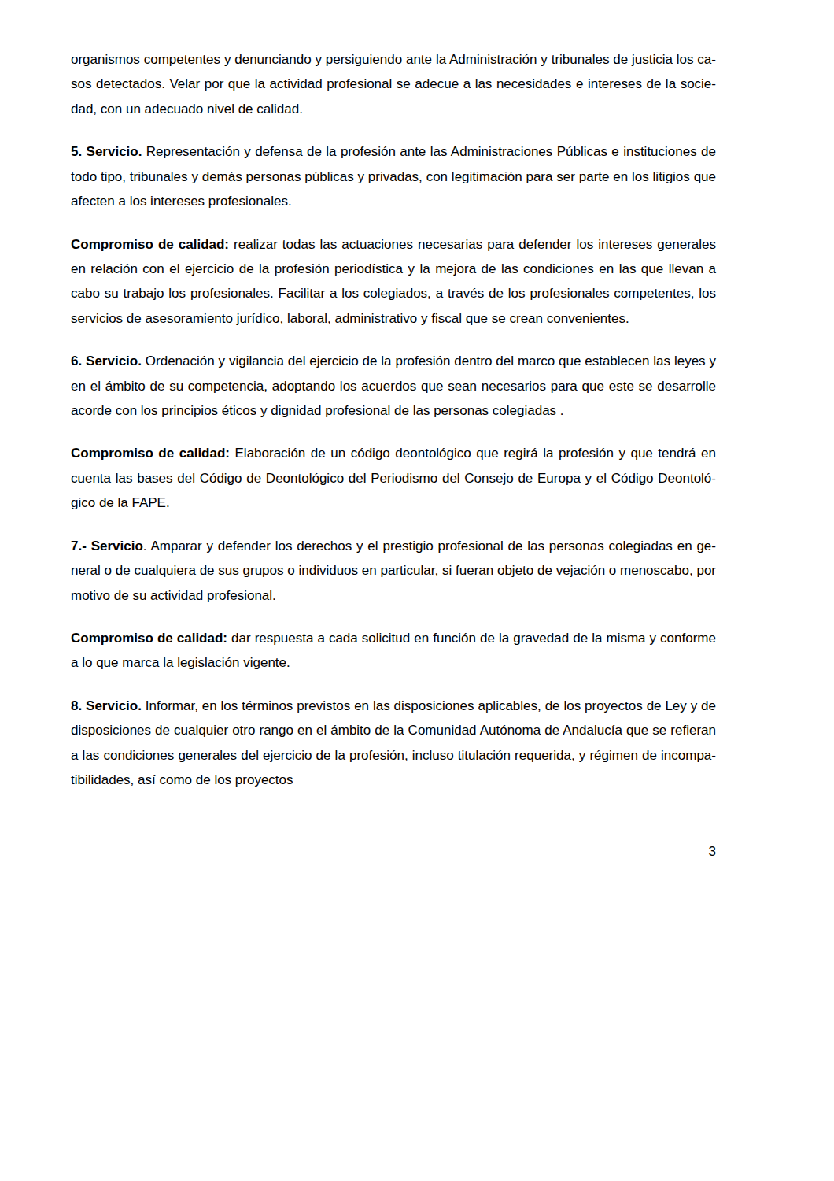organismos competentes y denunciando y persiguiendo ante la Administración y tribunales de justicia los casos detectados. Velar por que la actividad profesional se adecue a las necesidades e intereses de la sociedad, con un adecuado nivel de calidad.
5. Servicio. Representación y defensa de la profesión ante las Administraciones Públicas e instituciones de todo tipo, tribunales y demás personas públicas y privadas, con legitimación para ser parte en los litigios que afecten a los intereses profesionales.
Compromiso de calidad: realizar todas las actuaciones necesarias para defender los intereses generales en relación con el ejercicio de la profesión periodística y la mejora de las condiciones en las que llevan a cabo su trabajo los profesionales. Facilitar a los colegiados, a través de los profesionales competentes, los servicios de asesoramiento jurídico, laboral, administrativo y fiscal que se crean convenientes.
6. Servicio. Ordenación y vigilancia del ejercicio de la profesión dentro del marco que establecen las leyes y en el ámbito de su competencia, adoptando los acuerdos que sean necesarios para que este se desarrolle acorde con los principios éticos y dignidad profesional de las personas colegiadas .
Compromiso de calidad: Elaboración de un código deontológico que regirá la profesión y que tendrá en cuenta las bases del Código de Deontológico del Periodismo del Consejo de Europa y el Código Deontológico de la FAPE.
7.- Servicio. Amparar y defender los derechos y el prestigio profesional de las personas colegiadas en general o de cualquiera de sus grupos o individuos en particular, si fueran objeto de vejación o menoscabo, por motivo de su actividad profesional.
Compromiso de calidad: dar respuesta a cada solicitud en función de la gravedad de la misma y conforme a lo que marca la legislación vigente.
8. Servicio. Informar, en los términos previstos en las disposiciones aplicables, de los proyectos de Ley y de disposiciones de cualquier otro rango en el ámbito de la Comunidad Autónoma de Andalucía que se refieran a las condiciones generales del ejercicio de la profesión, incluso titulación requerida, y régimen de incompatibilidades, así como de los proyectos
3